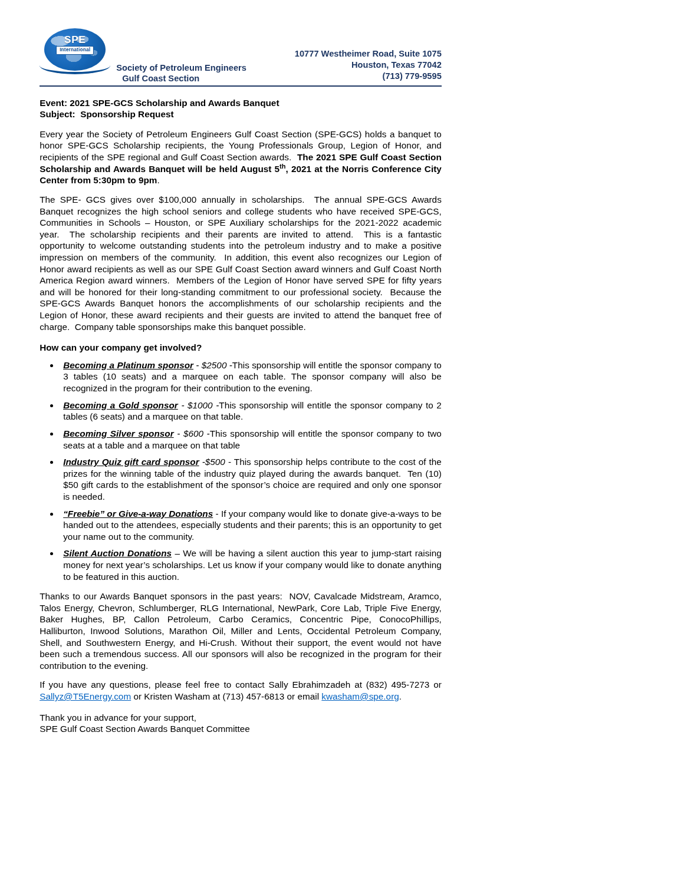SPE
International
Society of Petroleum Engineers
Gulf Coast Section
10777 Westheimer Road, Suite 1075
Houston, Texas 77042
(713) 779-9595
Event: 2021 SPE-GCS Scholarship and Awards Banquet
Subject: Sponsorship Request
Every year the Society of Petroleum Engineers Gulf Coast Section (SPE-GCS) holds a banquet to honor SPE-GCS Scholarship recipients, the Young Professionals Group, Legion of Honor, and recipients of the SPE regional and Gulf Coast Section awards. The 2021 SPE Gulf Coast Section Scholarship and Awards Banquet will be held August 5th, 2021 at the Norris Conference City Center from 5:30pm to 9pm.
The SPE- GCS gives over $100,000 annually in scholarships. The annual SPE-GCS Awards Banquet recognizes the high school seniors and college students who have received SPE-GCS, Communities in Schools – Houston, or SPE Auxiliary scholarships for the 2021-2022 academic year. The scholarship recipients and their parents are invited to attend. This is a fantastic opportunity to welcome outstanding students into the petroleum industry and to make a positive impression on members of the community. In addition, this event also recognizes our Legion of Honor award recipients as well as our SPE Gulf Coast Section award winners and Gulf Coast North America Region award winners. Members of the Legion of Honor have served SPE for fifty years and will be honored for their long-standing commitment to our professional society. Because the SPE-GCS Awards Banquet honors the accomplishments of our scholarship recipients and the Legion of Honor, these award recipients and their guests are invited to attend the banquet free of charge. Company table sponsorships make this banquet possible.
How can your company get involved?
Becoming a Platinum sponsor - $2500 -This sponsorship will entitle the sponsor company to 3 tables (10 seats) and a marquee on each table. The sponsor company will also be recognized in the program for their contribution to the evening.
Becoming a Gold sponsor - $1000 -This sponsorship will entitle the sponsor company to 2 tables (6 seats) and a marquee on that table.
Becoming Silver sponsor - $600 -This sponsorship will entitle the sponsor company to two seats at a table and a marquee on that table
Industry Quiz gift card sponsor -$500 - This sponsorship helps contribute to the cost of the prizes for the winning table of the industry quiz played during the awards banquet. Ten (10) $50 gift cards to the establishment of the sponsor’s choice are required and only one sponsor is needed.
“Freebie” or Give-a-way Donations - If your company would like to donate give-a-ways to be handed out to the attendees, especially students and their parents; this is an opportunity to get your name out to the community.
Silent Auction Donations – We will be having a silent auction this year to jump-start raising money for next year’s scholarships. Let us know if your company would like to donate anything to be featured in this auction.
Thanks to our Awards Banquet sponsors in the past years: NOV, Cavalcade Midstream, Aramco, Talos Energy, Chevron, Schlumberger, RLG International, NewPark, Core Lab, Triple Five Energy, Baker Hughes, BP, Callon Petroleum, Carbo Ceramics, Concentric Pipe, ConocoPhillips, Halliburton, Inwood Solutions, Marathon Oil, Miller and Lents, Occidental Petroleum Company, Shell, and Southwestern Energy, and Hi-Crush. Without their support, the event would not have been such a tremendous success. All our sponsors will also be recognized in the program for their contribution to the evening.
If you have any questions, please feel free to contact Sally Ebrahimzadeh at (832) 495-7273 or Sallyz@T5Energy.com or Kristen Washam at (713) 457-6813 or email kwasham@spe.org.
Thank you in advance for your support,
SPE Gulf Coast Section Awards Banquet Committee